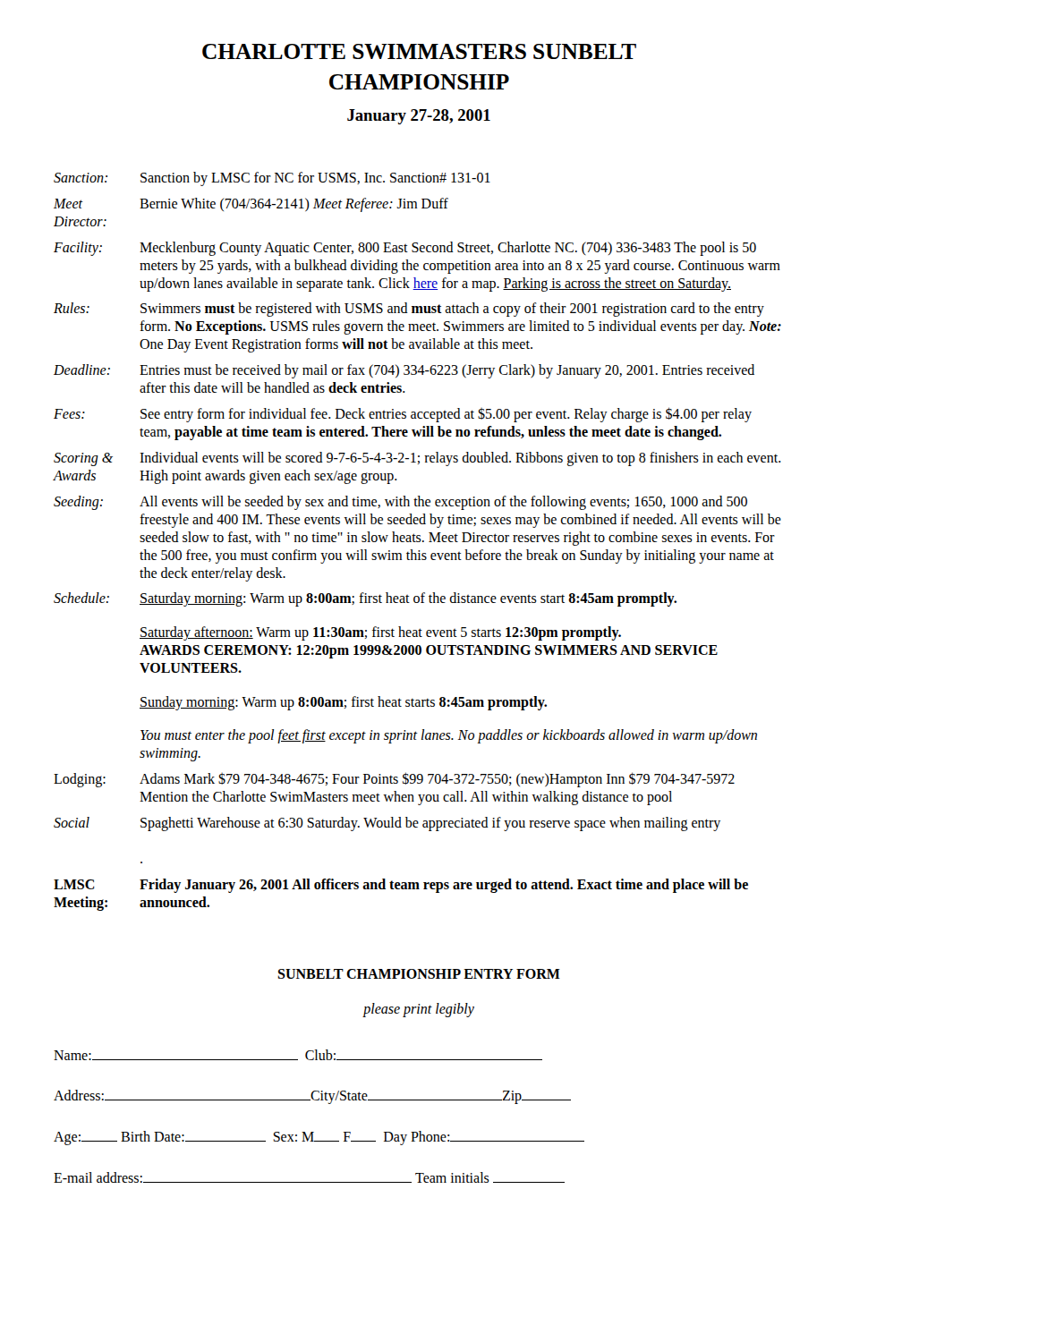CHARLOTTE SWIMMASTERS SUNBELT
CHAMPIONSHIP
January 27-28, 2001
| Sanction: | Sanction by LMSC for NC for USMS, Inc. Sanction# 131-01 |
| Meet Director: | Bernie White (704/364-2141) Meet Referee: Jim Duff |
| Facility: | Mecklenburg County Aquatic Center, 800 East Second Street, Charlotte NC. (704) 336-3483 The pool is 50 meters by 25 yards, with a bulkhead dividing the competition area into an 8 x 25 yard course. Continuous warm up/down lanes available in separate tank. Click here for a map. Parking is across the street on Saturday. |
| Rules: | Swimmers must be registered with USMS and must attach a copy of their 2001 registration card to the entry form. No Exceptions. USMS rules govern the meet. Swimmers are limited to 5 individual events per day. Note: One Day Event Registration forms will not be available at this meet. |
| Deadline: | Entries must be received by mail or fax (704) 334-6223 (Jerry Clark) by January 20, 2001. Entries received after this date will be handled as deck entries . |
| Fees: | See entry form for individual fee. Deck entries accepted at $5.00 per event. Relay charge is $4.00 per relay team, payable at time team is entered. There will be no refunds, unless the meet date is changed. |
| Scoring & Awards | Individual events will be scored 9-7-6-5-4-3-2-1; relays doubled. Ribbons given to top 8 finishers in each event. High point awards given each sex/age group. |
| Seeding: | All events will be seeded by sex and time, with the exception of the following events; 1650, 1000 and 500 freestyle and 400 IM. These events will be seeded by time; sexes may be combined if needed. All events will be seeded slow to fast, with " no time" in slow heats. Meet Director reserves right to combine sexes in events. For the 500 free, you must confirm you will swim this event before the break on Sunday by initialing your name at the deck enter/relay desk. |
| Schedule: | Saturday morning : Warm up 8:00am ; first heat of the distance events start 8:45am promptly. Saturday afternoon: Warm up 11:30am ; first heat event 5 starts 12:30pm promptly. AWARDS CEREMONY: 12:20pm 1999&2000 OUTSTANDING SWIMMERS AND SERVICE VOLUNTEERS. Sunday morning : Warm up 8:00am ; first heat starts 8:45am promptly. You must enter the pool feet first except in sprint lanes. No paddles or kickboards allowed in warm up/down swimming. |
| Lodging: | Adams Mark $79 704-348-4675; Four Points $99 704-372-7550; (new)Hampton Inn $79 704-347-5972 Mention the Charlotte SwimMasters meet when you call. All within walking distance to pool |
| Social | Spaghetti Warehouse at 6:30 Saturday. Would be appreciated if you reserve space when mailing entry . |
| LMSC Meeting: | Friday January 26, 2001 All officers and team reps are urged to attend. Exact time and place will be announced. |
SUNBELT CHAMPIONSHIP ENTRY FORM
please print legibly
Name: Club:
Address: City/State Zip
Age: Birth Date: Sex: M F Day Phone:
E-mail address: Team initials